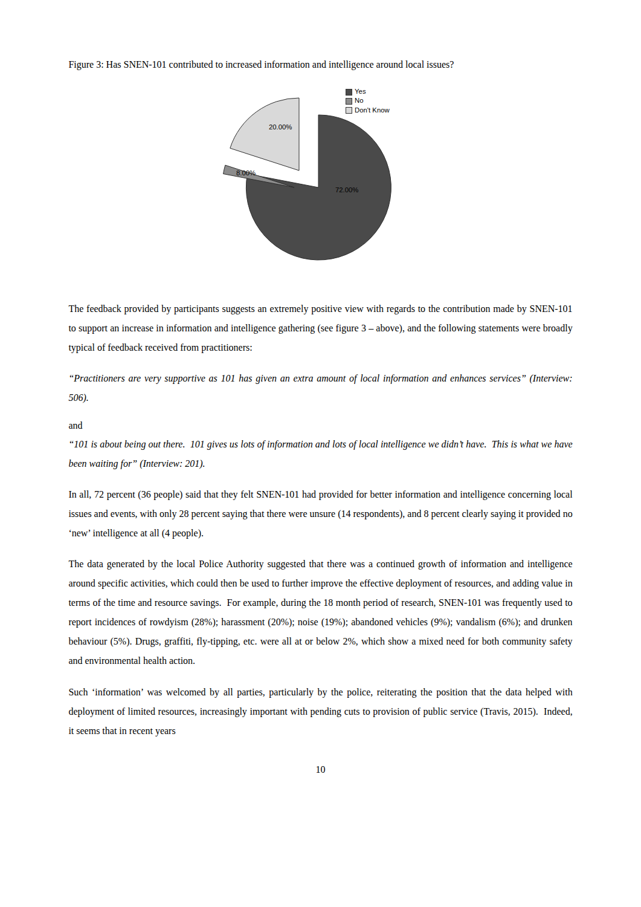Figure 3: Has SNEN-101 contributed to increased information and intelligence around local issues?
Yes
No
Don't Know
72.00% 20.00% 8.00%
The feedback provided by participants suggests an extremely positive view with regards to the contribution made by SNEN-101 to support an increase in information and intelligence gathering (see figure 3 – above), and the following statements were broadly typical of feedback received from practitioners:
“Practitioners are very supportive as 101 has given an extra amount of local information and enhances services” (Interview: 506).
and
“101 is about being out there. 101 gives us lots of information and lots of local intelligence we didn’t have. This is what we have been waiting for” (Interview: 201).
In all, 72 percent (36 people) said that they felt SNEN-101 had provided for better information and intelligence concerning local issues and events, with only 28 percent saying that there were unsure (14 respondents), and 8 percent clearly saying it provided no ‘new’ intelligence at all (4 people).
The data generated by the local Police Authority suggested that there was a continued growth of information and intelligence around specific activities, which could then be used to further improve the effective deployment of resources, and adding value in terms of the time and resource savings. For example, during the 18 month period of research, SNEN-101 was frequently used to report incidences of rowdyism (28%); harassment (20%); noise (19%); abandoned vehicles (9%); vandalism (6%); and drunken behaviour (5%). Drugs, graffiti, fly-tipping, etc. were all at or below 2%, which show a mixed need for both community safety and environmental health action.
Such ‘information’ was welcomed by all parties, particularly by the police, reiterating the position that the data helped with deployment of limited resources, increasingly important with pending cuts to provision of public service (Travis, 2015). Indeed, it seems that in recent years
10